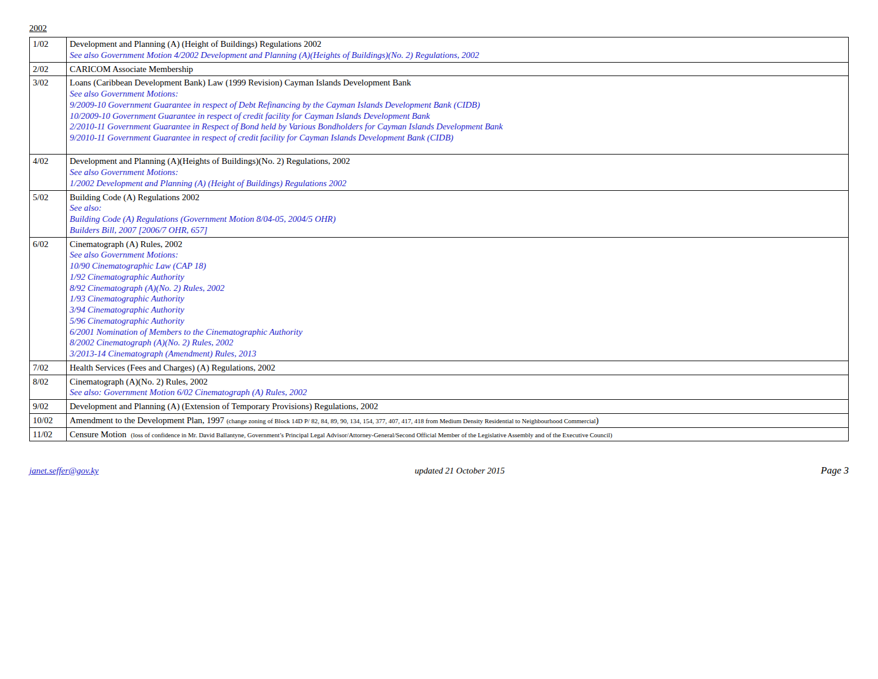2002
| 1/02 | Development and Planning (A) (Height of Buildings) Regulations 2002 See also Government Motion 4/2002 Development and Planning (A)(Heights of Buildings)(No. 2) Regulations, 2002 |
| 2/02 | CARICOM Associate Membership |
| 3/02 | Loans (Caribbean Development Bank) Law (1999 Revision) Cayman Islands Development Bank See also Government Motions: 9/2009-10 Government Guarantee in respect of Debt Refinancing by the Cayman Islands Development Bank (CIDB) 10/2009-10 Government Guarantee in respect of credit facility for Cayman Islands Development Bank 2/2010-11 Government Guarantee in Respect of Bond held by Various Bondholders for Cayman Islands Development Bank 9/2010-11 Government Guarantee in respect of credit facility for Cayman Islands Development Bank (CIDB) |
| 4/02 | Development and Planning (A)(Heights of Buildings)(No. 2) Regulations, 2002 See also Government Motions: 1/2002 Development and Planning (A) (Height of Buildings) Regulations 2002 |
| 5/02 | Building Code (A) Regulations 2002 See also: Building Code (A) Regulations (Government Motion 8/04-05, 2004/5 OHR) Builders Bill, 2007 [2006/7 OHR, 657] |
| 6/02 | Cinematograph (A) Rules, 2002 See also Government Motions: 10/90 Cinematographic Law (CAP 18) 1/92 Cinematographic Authority 8/92 Cinematograph (A)(No. 2) Rules, 2002 1/93 Cinematographic Authority 3/94 Cinematographic Authority 5/96 Cinematographic Authority 6/2001 Nomination of Members to the Cinematographic Authority 8/2002 Cinematograph (A)(No. 2) Rules, 2002 3/2013-14 Cinematograph (Amendment) Rules, 2013 |
| 7/02 | Health Services (Fees and Charges) (A) Regulations, 2002 |
| 8/02 | Cinematograph (A)(No. 2) Rules, 2002 See also: Government Motion 6/02 Cinematograph (A) Rules, 2002 |
| 9/02 | Development and Planning (A) (Extension of Temporary Provisions) Regulations, 2002 |
| 10/02 | Amendment to the Development Plan, 1997 (change zoning of Block 14D P/ 82, 84, 89, 90, 134, 154, 377, 407, 417, 418 from Medium Density Residential to Neighbourhood Commercial ) |
| 11/02 | Censure Motion (loss of confidence in Mr. David Ballantyne, Government’s Principal Legal Advisor/Attorney-General/Second Official Member of the Legislative Assembly and of the Executive Council) |
janet.seffer@gov.ky updated 21 October 2015 Page 3